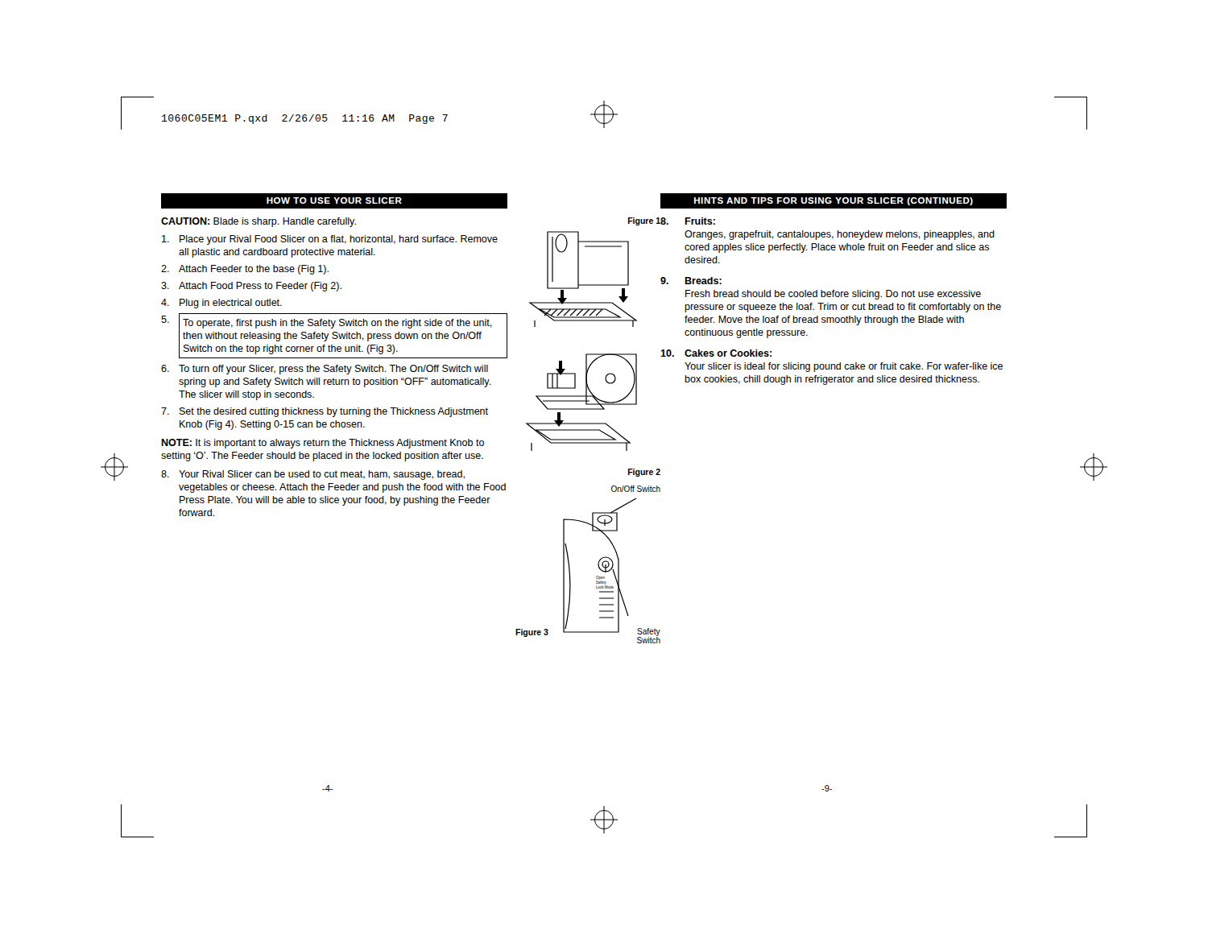1060C05EM1 P.qxd 2/26/05 11:16 AM Page 7
HOW TO USE YOUR SLICER
CAUTION: Blade is sharp. Handle carefully.
1. Place your Rival Food Slicer on a flat, horizontal, hard surface. Remove all plastic and cardboard protective material.
2. Attach Feeder to the base (Fig 1).
3. Attach Food Press to Feeder (Fig 2).
4. Plug in electrical outlet.
5. To operate, first push in the Safety Switch on the right side of the unit, then without releasing the Safety Switch, press down on the On/Off Switch on the top right corner of the unit. (Fig 3).
6. To turn off your Slicer, press the Safety Switch. The On/Off Switch will spring up and Safety Switch will return to position “OFF” automatically. The slicer will stop in seconds.
7. Set the desired cutting thickness by turning the Thickness Adjustment Knob (Fig 4). Setting 0-15 can be chosen.
NOTE: It is important to always return the Thickness Adjustment Knob to setting ‘O’. The Feeder should be placed in the locked position after use.
8. Your Rival Slicer can be used to cut meat, ham, sausage, bread, vegetables or cheese. Attach the Feeder and push the food with the Food Press Plate. You will be able to slice your food, by pushing the Feeder forward.
Figure 1
Figure 2
On/Off Switch
Open Safety Lock Mode
Figure 3
Safety
Switch
HINTS AND TIPS FOR USING YOUR SLICER (CONTINUED)
8. Fruits:
Oranges, grapefruit, cantaloupes, honeydew melons, pineapples, and cored apples slice perfectly. Place whole fruit on Feeder and slice as desired.
9. Breads:
Fresh bread should be cooled before slicing. Do not use excessive pressure or squeeze the loaf. Trim or cut bread to fit comfortably on the feeder. Move the loaf of bread smoothly through the Blade with continuous gentle pressure.
10. Cakes or Cookies:
Your slicer is ideal for slicing pound cake or fruit cake. For wafer-like ice box cookies, chill dough in refrigerator and slice desired thickness.
-4-
-9-